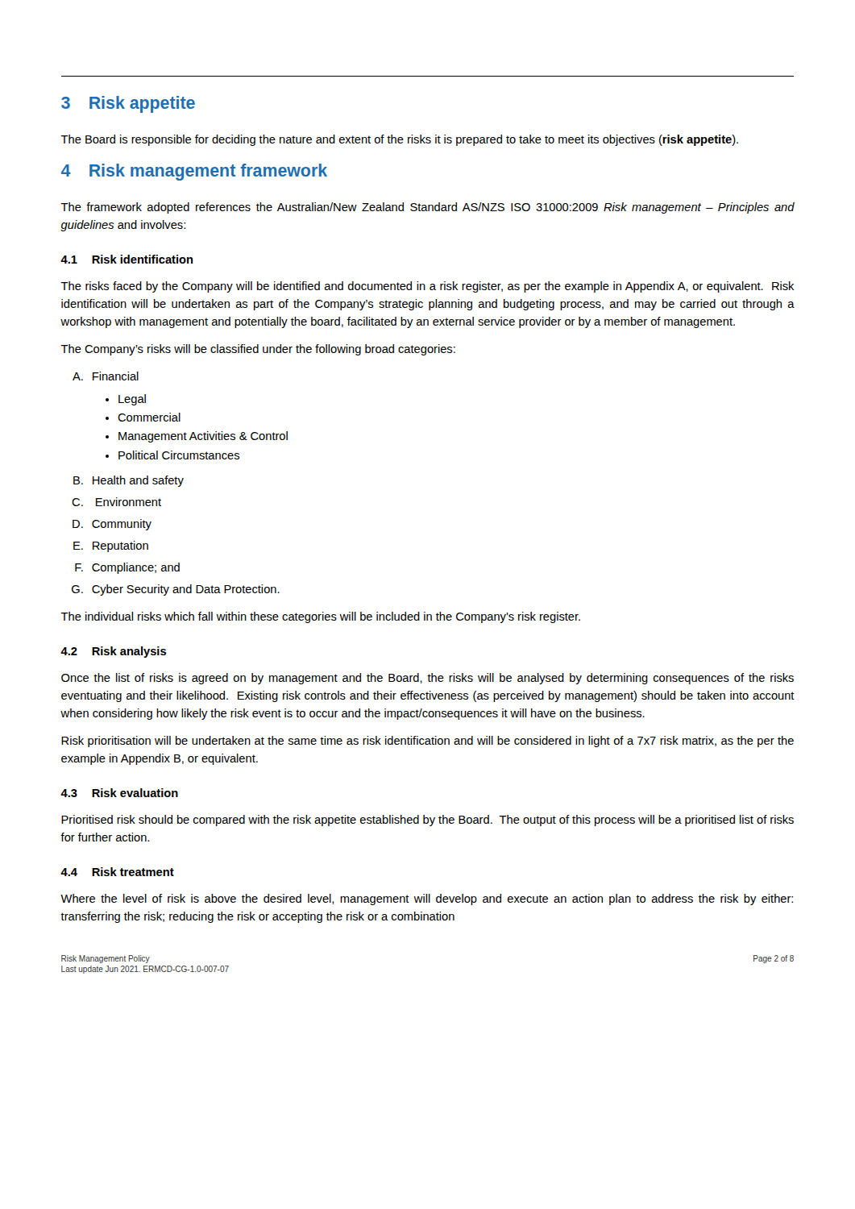3 Risk appetite
The Board is responsible for deciding the nature and extent of the risks it is prepared to take to meet its objectives (risk appetite).
4 Risk management framework
The framework adopted references the Australian/New Zealand Standard AS/NZS ISO 31000:2009 Risk management – Principles and guidelines and involves:
4.1 Risk identification
The risks faced by the Company will be identified and documented in a risk register, as per the example in Appendix A, or equivalent. Risk identification will be undertaken as part of the Company’s strategic planning and budgeting process, and may be carried out through a workshop with management and potentially the board, facilitated by an external service provider or by a member of management.
The Company’s risks will be classified under the following broad categories:
Financial
Legal
Commercial
Management Activities & Control
Political Circumstances
Health and safety
Environment
Community
Reputation
Compliance; and
Cyber Security and Data Protection.
The individual risks which fall within these categories will be included in the Company's risk register.
4.2 Risk analysis
Once the list of risks is agreed on by management and the Board, the risks will be analysed by determining consequences of the risks eventuating and their likelihood. Existing risk controls and their effectiveness (as perceived by management) should be taken into account when considering how likely the risk event is to occur and the impact/consequences it will have on the business.
Risk prioritisation will be undertaken at the same time as risk identification and will be considered in light of a 7x7 risk matrix, as the per the example in Appendix B, or equivalent.
4.3 Risk evaluation
Prioritised risk should be compared with the risk appetite established by the Board. The output of this process will be a prioritised list of risks for further action.
4.4 Risk treatment
Where the level of risk is above the desired level, management will develop and execute an action plan to address the risk by either: transferring the risk; reducing the risk or accepting the risk or a combination
Risk Management Policy
Last update Jun 2021. ERMCD-CG-1.0-007-07
Page 2 of 8